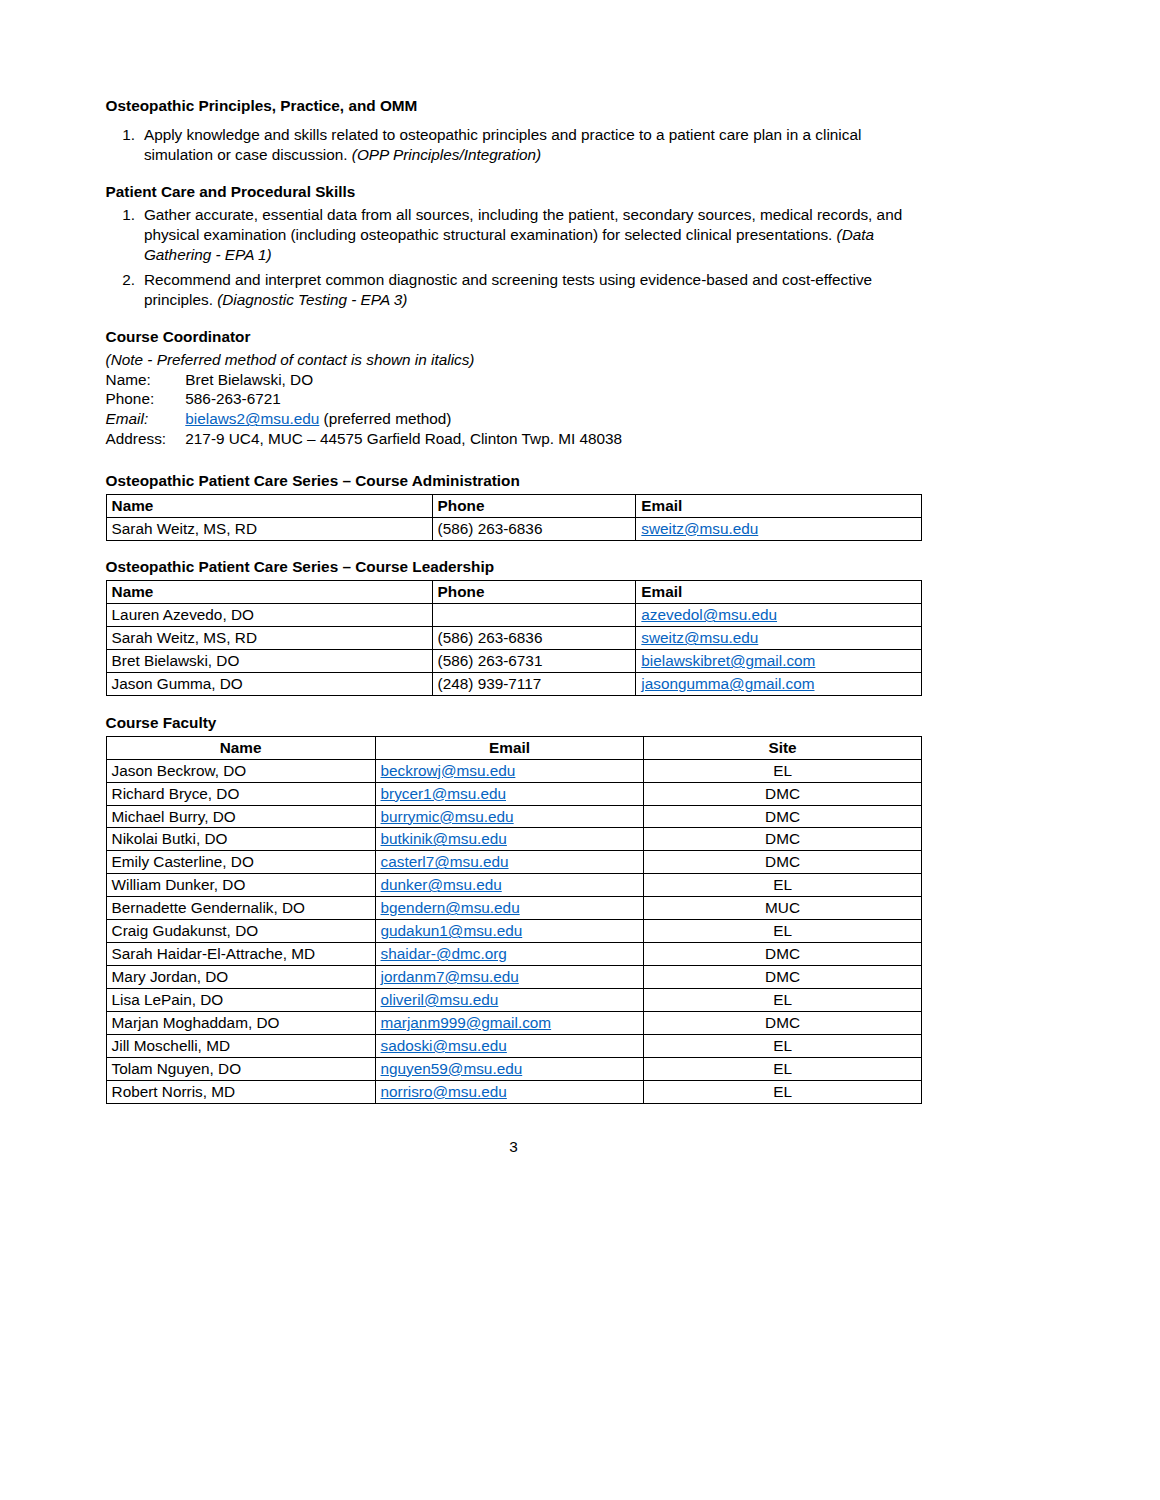Osteopathic Principles, Practice, and OMM
Apply knowledge and skills related to osteopathic principles and practice to a patient care plan in a clinical simulation or case discussion. (OPP Principles/Integration)
Patient Care and Procedural Skills
Gather accurate, essential data from all sources, including the patient, secondary sources, medical records, and physical examination (including osteopathic structural examination) for selected clinical presentations. (Data Gathering - EPA 1)
Recommend and interpret common diagnostic and screening tests using evidence-based and cost-effective principles. (Diagnostic Testing - EPA 3)
Course Coordinator
(Note - Preferred method of contact is shown in italics)
Name: Bret Bielawski, DO
Phone: 586-263-6721
Email: bielaws2@msu.edu (preferred method)
Address: 217-9 UC4, MUC – 44575 Garfield Road, Clinton Twp. MI 48038
Osteopathic Patient Care Series – Course Administration
| Name | Phone | Email |
| --- | --- | --- |
| Sarah Weitz, MS, RD | (586) 263-6836 | sweitz@msu.edu |
Osteopathic Patient Care Series – Course Leadership
| Name | Phone | Email |
| --- | --- | --- |
| Lauren Azevedo, DO | | azevedol@msu.edu |
| Sarah Weitz, MS, RD | (586) 263-6836 | sweitz@msu.edu |
| Bret Bielawski, DO | (586) 263-6731 | bielawskibret@gmail.com |
| Jason Gumma, DO | (248) 939-7117 | jasongumma@gmail.com |
Course Faculty
| Name | Email | Site |
| --- | --- | --- |
| Jason Beckrow, DO | beckrowj@msu.edu | EL |
| Richard Bryce, DO | brycer1@msu.edu | DMC |
| Michael Burry, DO | burrymic@msu.edu | DMC |
| Nikolai Butki, DO | butkinik@msu.edu | DMC |
| Emily Casterline, DO | casterl7@msu.edu | DMC |
| William Dunker, DO | dunker@msu.edu | EL |
| Bernadette Gendernalik, DO | bgendern@msu.edu | MUC |
| Craig Gudakunst, DO | gudakun1@msu.edu | EL |
| Sarah Haidar-El-Attrache, MD | shaidar-@dmc.org | DMC |
| Mary Jordan, DO | jordanm7@msu.edu | DMC |
| Lisa LePain, DO | oliveril@msu.edu | EL |
| Marjan Moghaddam, DO | marjanm999@gmail.com | DMC |
| Jill Moschelli, MD | sadoski@msu.edu | EL |
| Tolam Nguyen, DO | nguyen59@msu.edu | EL |
| Robert Norris, MD | norrisro@msu.edu | EL |
3